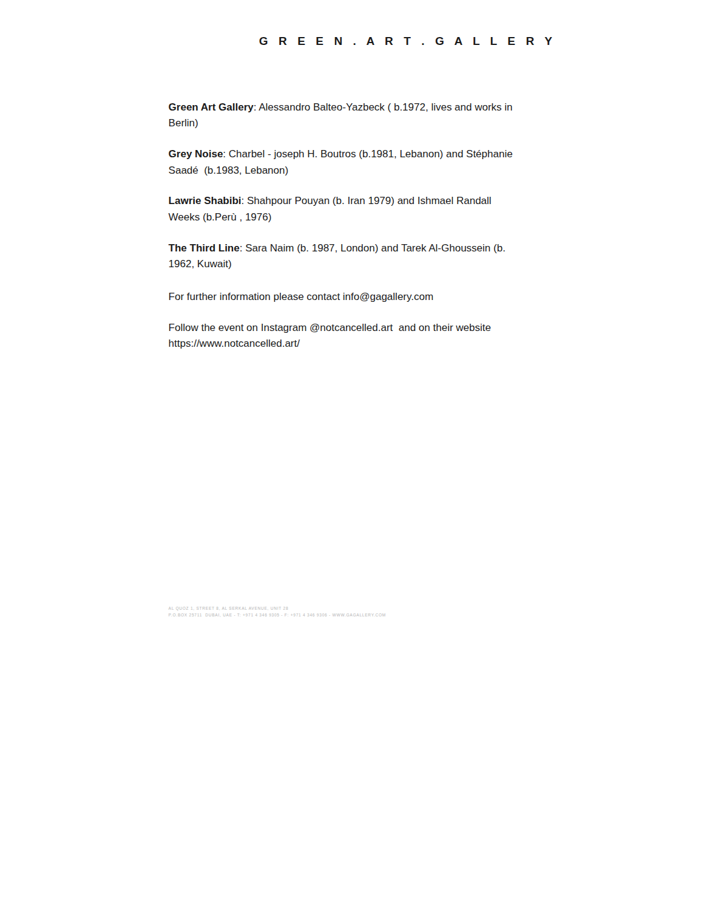G R E E N . A R T . G A L L E R Y
Green Art Gallery: Alessandro Balteo-Yazbeck ( b.1972, lives and works in Berlin)
Grey Noise: Charbel - joseph H. Boutros (b.1981, Lebanon) and Stéphanie Saadé (b.1983, Lebanon)
Lawrie Shabibi: Shahpour Pouyan (b. Iran 1979) and Ishmael Randall Weeks (b.Perù , 1976)
The Third Line: Sara Naim (b. 1987, London) and Tarek Al-Ghoussein (b. 1962, Kuwait)
For further information please contact info@gagallery.com
Follow the event on Instagram @notcancelled.art and on their website https://www.notcancelled.art/
AL QUOZ 1, STREET 8, AL SERKAL AVENUE, UNIT 28
P.O.BOX 25711 DUBAI, UAE - T: +971 4 346 9305 - F: +971 4 346 9306 - WWW.GAGALLERY.COM